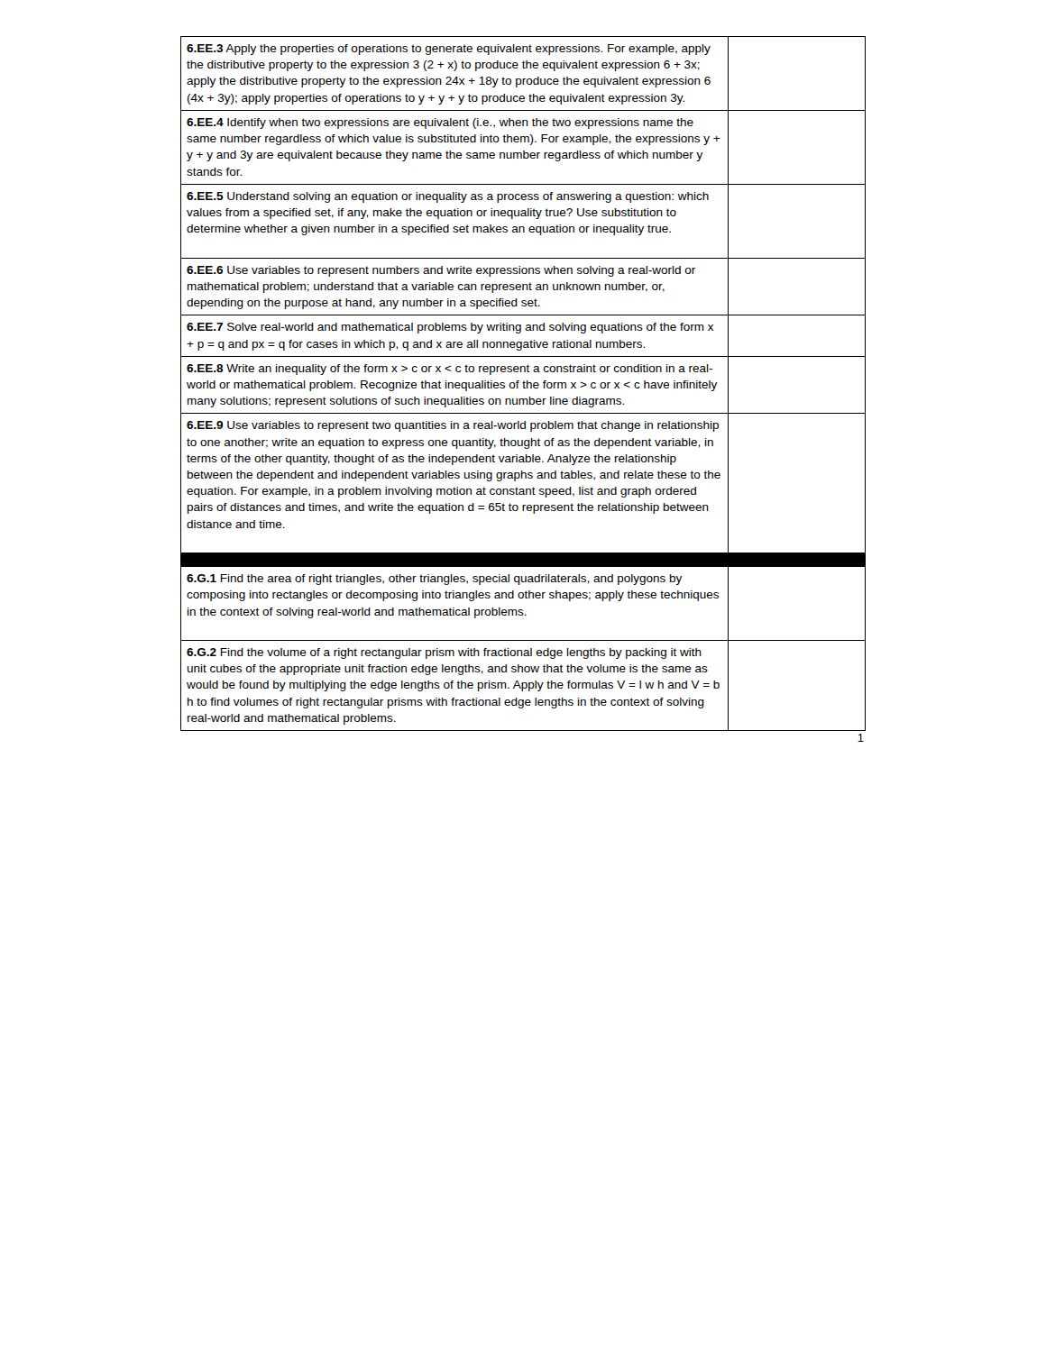| 6.EE.3 Apply the properties of operations to generate equivalent expressions. For example, apply the distributive property to the expression 3 (2 + x) to produce the equivalent expression 6 + 3x; apply the distributive property to the expression 24x + 18y to produce the equivalent expression 6 (4x + 3y); apply properties of operations to y + y + y to produce the equivalent expression 3y. | |
| 6.EE.4 Identify when two expressions are equivalent (i.e., when the two expressions name the same number regardless of which value is substituted into them). For example, the expressions y + y + y and 3y are equivalent because they name the same number regardless of which number y stands for. | |
| 6.EE.5 Understand solving an equation or inequality as a process of answering a question: which values from a specified set, if any, make the equation or inequality true? Use substitution to determine whether a given number in a specified set makes an equation or inequality true. | |
| 6.EE.6 Use variables to represent numbers and write expressions when solving a real-world or mathematical problem; understand that a variable can represent an unknown number, or, depending on the purpose at hand, any number in a specified set. | |
| 6.EE.7 Solve real-world and mathematical problems by writing and solving equations of the form x + p = q and px = q for cases in which p, q and x are all nonnegative rational numbers. | |
| 6.EE.8 Write an inequality of the form x > c or x < c to represent a constraint or condition in a real-world or mathematical problem. Recognize that inequalities of the form x > c or x < c have infinitely many solutions; represent solutions of such inequalities on number line diagrams. | |
| 6.EE.9 Use variables to represent two quantities in a real-world problem that change in relationship to one another; write an equation to express one quantity, thought of as the dependent variable, in terms of the other quantity, thought of as the independent variable. Analyze the relationship between the dependent and independent variables using graphs and tables, and relate these to the equation. For example, in a problem involving motion at constant speed, list and graph ordered pairs of distances and times, and write the equation d = 65t to represent the relationship between distance and time. | |
| 6.G.1 Find the area of right triangles, other triangles, special quadrilaterals, and polygons by composing into rectangles or decomposing into triangles and other shapes; apply these techniques in the context of solving real-world and mathematical problems. | |
| 6.G.2 Find the volume of a right rectangular prism with fractional edge lengths by packing it with unit cubes of the appropriate unit fraction edge lengths, and show that the volume is the same as would be found by multiplying the edge lengths of the prism. Apply the formulas V = l w h and V = b h to find volumes of right rectangular prisms with fractional edge lengths in the context of solving real-world and mathematical problems. | |
1